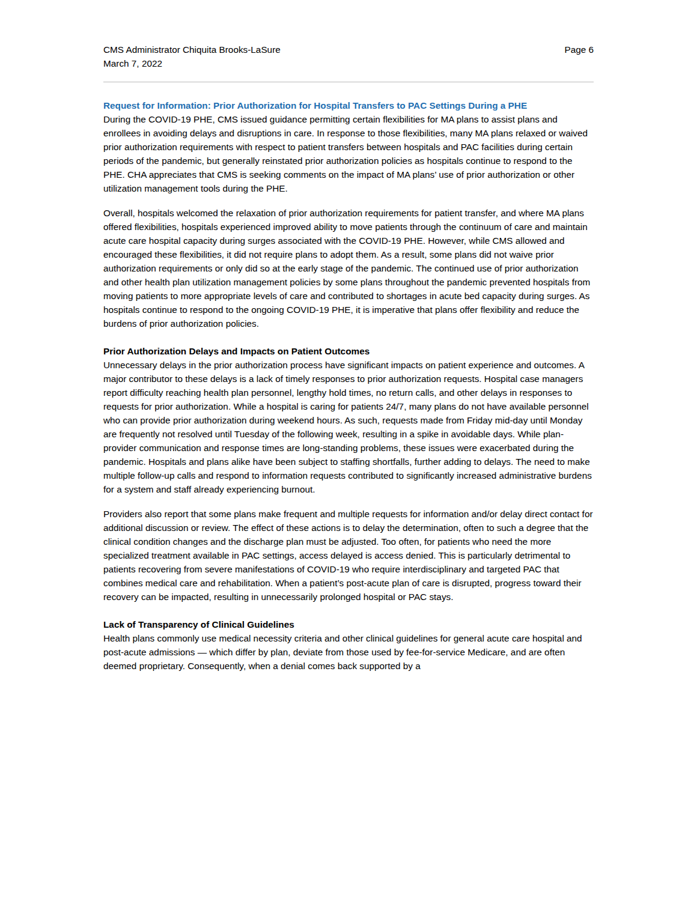CMS Administrator Chiquita Brooks-LaSure
March 7, 2022
Page 6
Request for Information: Prior Authorization for Hospital Transfers to PAC Settings During a PHE
During the COVID-19 PHE, CMS issued guidance permitting certain flexibilities for MA plans to assist plans and enrollees in avoiding delays and disruptions in care. In response to those flexibilities, many MA plans relaxed or waived prior authorization requirements with respect to patient transfers between hospitals and PAC facilities during certain periods of the pandemic, but generally reinstated prior authorization policies as hospitals continue to respond to the PHE. CHA appreciates that CMS is seeking comments on the impact of MA plans’ use of prior authorization or other utilization management tools during the PHE.
Overall, hospitals welcomed the relaxation of prior authorization requirements for patient transfer, and where MA plans offered flexibilities, hospitals experienced improved ability to move patients through the continuum of care and maintain acute care hospital capacity during surges associated with the COVID-19 PHE. However, while CMS allowed and encouraged these flexibilities, it did not require plans to adopt them. As a result, some plans did not waive prior authorization requirements or only did so at the early stage of the pandemic. The continued use of prior authorization and other health plan utilization management policies by some plans throughout the pandemic prevented hospitals from moving patients to more appropriate levels of care and contributed to shortages in acute bed capacity during surges. As hospitals continue to respond to the ongoing COVID-19 PHE, it is imperative that plans offer flexibility and reduce the burdens of prior authorization policies.
Prior Authorization Delays and Impacts on Patient Outcomes
Unnecessary delays in the prior authorization process have significant impacts on patient experience and outcomes. A major contributor to these delays is a lack of timely responses to prior authorization requests. Hospital case managers report difficulty reaching health plan personnel, lengthy hold times, no return calls, and other delays in responses to requests for prior authorization. While a hospital is caring for patients 24/7, many plans do not have available personnel who can provide prior authorization during weekend hours. As such, requests made from Friday mid-day until Monday are frequently not resolved until Tuesday of the following week, resulting in a spike in avoidable days. While plan-provider communication and response times are long-standing problems, these issues were exacerbated during the pandemic. Hospitals and plans alike have been subject to staffing shortfalls, further adding to delays. The need to make multiple follow-up calls and respond to information requests contributed to significantly increased administrative burdens for a system and staff already experiencing burnout.
Providers also report that some plans make frequent and multiple requests for information and/or delay direct contact for additional discussion or review. The effect of these actions is to delay the determination, often to such a degree that the clinical condition changes and the discharge plan must be adjusted. Too often, for patients who need the more specialized treatment available in PAC settings, access delayed is access denied. This is particularly detrimental to patients recovering from severe manifestations of COVID-19 who require interdisciplinary and targeted PAC that combines medical care and rehabilitation. When a patient’s post-acute plan of care is disrupted, progress toward their recovery can be impacted, resulting in unnecessarily prolonged hospital or PAC stays.
Lack of Transparency of Clinical Guidelines
Health plans commonly use medical necessity criteria and other clinical guidelines for general acute care hospital and post-acute admissions — which differ by plan, deviate from those used by fee-for-service Medicare, and are often deemed proprietary. Consequently, when a denial comes back supported by a